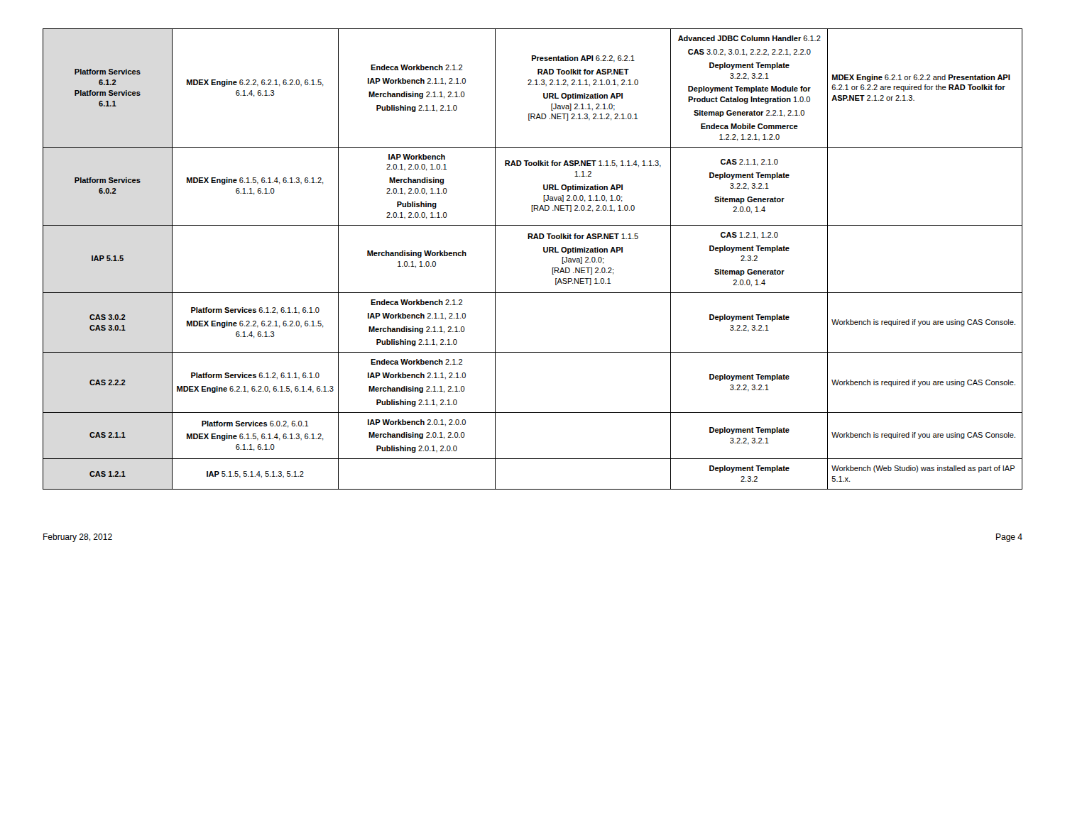| Platform Services 6.1.2 Platform Services 6.1.1 | MDEX Engine 6.2.2, 6.2.1, 6.2.0, 6.1.5, 6.1.4, 6.1.3 | Endeca Workbench 2.1.2 IAP Workbench 2.1.1, 2.1.0 Merchandising 2.1.1, 2.1.0 Publishing 2.1.1, 2.1.0 | Presentation API 6.2.2, 6.2.1 RAD Toolkit for ASP.NET 2.1.3, 2.1.2, 2.1.1, 2.1.0.1, 2.1.0 URL Optimization API [Java] 2.1.1, 2.1.0; [RAD .NET] 2.1.3, 2.1.2, 2.1.0.1 | Advanced JDBC Column Handler 6.1.2 CAS 3.0.2, 3.0.1, 2.2.2, 2.2.1, 2.2.0 Deployment Template 3.2.2, 3.2.1 Deployment Template Module for Product Catalog Integration 1.0.0 Sitemap Generator 2.2.1, 2.1.0 Endeca Mobile Commerce 1.2.2, 1.2.1, 1.2.0 | MDEX Engine 6.2.1 or 6.2.2 and Presentation API 6.2.1 or 6.2.2 are required for the RAD Toolkit for ASP.NET 2.1.2 or 2.1.3. |
| Platform Services 6.0.2 | MDEX Engine 6.1.5, 6.1.4, 6.1.3, 6.1.2, 6.1.1, 6.1.0 | IAP Workbench 2.0.1, 2.0.0, 1.0.1 Merchandising 2.0.1, 2.0.0, 1.1.0 Publishing 2.0.1, 2.0.0, 1.1.0 | RAD Toolkit for ASP.NET 1.1.5, 1.1.4, 1.1.3, 1.1.2 URL Optimization API [Java] 2.0.0, 1.1.0, 1.0; [RAD .NET] 2.0.2, 2.0.1, 1.0.0 | CAS 2.1.1, 2.1.0 Deployment Template 3.2.2, 3.2.1 Sitemap Generator 2.0.0, 1.4 | |
| IAP 5.1.5 | | Merchandising Workbench 1.0.1, 1.0.0 | RAD Toolkit for ASP.NET 1.1.5 URL Optimization API [Java] 2.0.0; [RAD .NET] 2.0.2; [ASP.NET] 1.0.1 | CAS 1.2.1, 1.2.0 Deployment Template 2.3.2 Sitemap Generator 2.0.0, 1.4 | |
| CAS 3.0.2 CAS 3.0.1 | Platform Services 6.1.2, 6.1.1, 6.1.0 MDEX Engine 6.2.2, 6.2.1, 6.2.0, 6.1.5, 6.1.4, 6.1.3 | Endeca Workbench 2.1.2 IAP Workbench 2.1.1, 2.1.0 Merchandising 2.1.1, 2.1.0 Publishing 2.1.1, 2.1.0 | | Deployment Template 3.2.2, 3.2.1 | Workbench is required if you are using CAS Console. |
| CAS 2.2.2 | Platform Services 6.1.2, 6.1.1, 6.1.0 MDEX Engine 6.2.1, 6.2.0, 6.1.5, 6.1.4, 6.1.3 | Endeca Workbench 2.1.2 IAP Workbench 2.1.1, 2.1.0 Merchandising 2.1.1, 2.1.0 Publishing 2.1.1, 2.1.0 | | Deployment Template 3.2.2, 3.2.1 | Workbench is required if you are using CAS Console. |
| CAS 2.1.1 | Platform Services 6.0.2, 6.0.1 MDEX Engine 6.1.5, 6.1.4, 6.1.3, 6.1.2, 6.1.1, 6.1.0 | IAP Workbench 2.0.1, 2.0.0 Merchandising 2.0.1, 2.0.0 Publishing 2.0.1, 2.0.0 | | Deployment Template 3.2.2, 3.2.1 | Workbench is required if you are using CAS Console. |
| CAS 1.2.1 | IAP 5.1.5, 5.1.4, 5.1.3, 5.1.2 | | | Deployment Template 2.3.2 | Workbench (Web Studio) was installed as part of IAP 5.1.x. |
February 28, 2012 Page 4